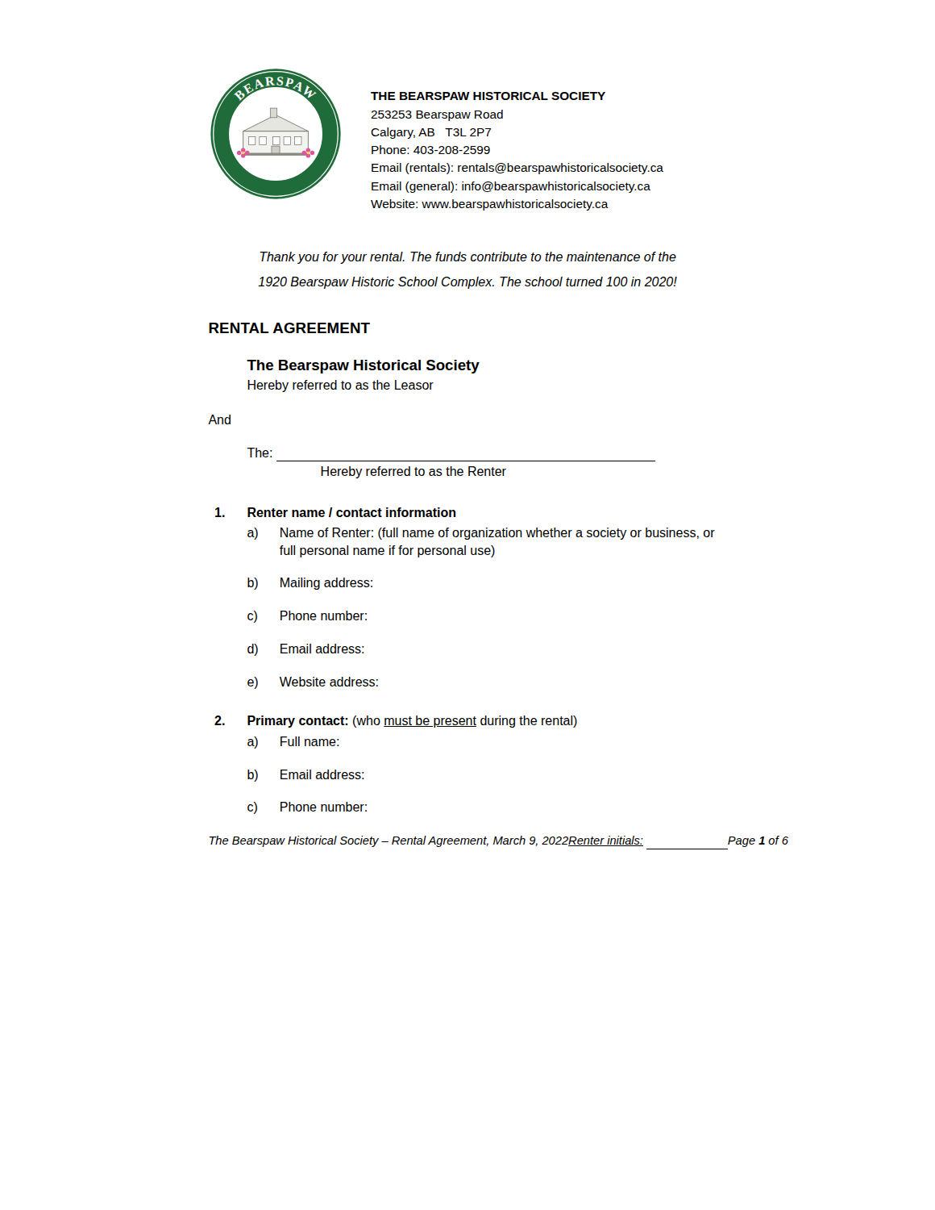BEARSPAW HISTORICAL SOCIETY
THE BEARSPAW HISTORICAL SOCIETY
253253 Bearspaw Road
Calgary, AB T3L 2P7
Phone: 403-208-2599
Email (rentals): rentals@bearspawhistoricalsociety.ca
Email (general): info@bearspawhistoricalsociety.ca
Website: www.bearspawhistoricalsociety.ca
Thank you for your rental. The funds contribute to the maintenance of the
1920 Bearspaw Historic School Complex. The school turned 100 in 2020!
RENTAL AGREEMENT
The Bearspaw Historical Society
Hereby referred to as the Leasor
And
The:
Hereby referred to as the Renter
Renter name / contact information
Name of Renter: (full name of organization whether a society or business, or full personal name if for personal use)
Mailing address:
Phone number:
Email address:
Website address:
Primary contact: (who must be present during the rental)
Full name:
Email address:
Phone number:
The Bearspaw Historical Society – Rental Agreement, March 9, 2022
Renter initials:
Page 1 of 6